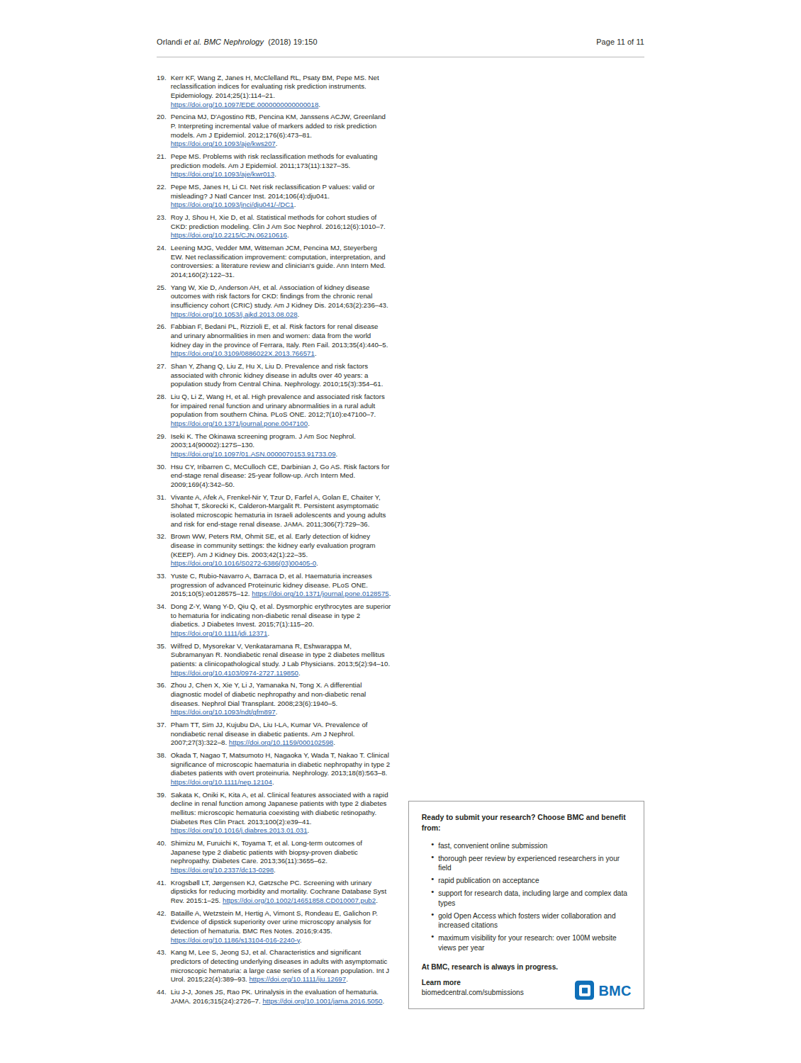Orlandi et al. BMC Nephrology (2018) 19:150
Page 11 of 11
Kerr KF, Wang Z, Janes H, McClelland RL, Psaty BM, Pepe MS. Net reclassification indices for evaluating risk prediction instruments. Epidemiology. 2014;25(1):114–21. https://doi.org/10.1097/EDE.0000000000000018.
Pencina MJ, D'Agostino RB, Pencina KM, Janssens ACJW, Greenland P. Interpreting incremental value of markers added to risk prediction models. Am J Epidemiol. 2012;176(6):473–81. https://doi.org/10.1093/aje/kws207.
Pepe MS. Problems with risk reclassification methods for evaluating prediction models. Am J Epidemiol. 2011;173(11):1327–35. https://doi.org/10.1093/aje/kwr013.
Pepe MS, Janes H, Li CI. Net risk reclassification P values: valid or misleading? J Natl Cancer Inst. 2014;106(4):dju041. https://doi.org/10.1093/jnci/dju041/-/DC1.
Roy J, Shou H, Xie D, et al. Statistical methods for cohort studies of CKD: prediction modeling. Clin J Am Soc Nephrol. 2016;12(6):1010–7. https://doi.org/10.2215/CJN.06210616.
Leening MJG, Vedder MM, Witteman JCM, Pencina MJ, Steyerberg EW. Net reclassification improvement: computation, interpretation, and controversies: a literature review and clinician's guide. Ann Intern Med. 2014;160(2):122–31.
Yang W, Xie D, Anderson AH, et al. Association of kidney disease outcomes with risk factors for CKD: findings from the chronic renal insufficiency cohort (CRIC) study. Am J Kidney Dis. 2014;63(2):236–43. https://doi.org/10.1053/j.ajkd.2013.08.028.
Fabbian F, Bedani PL, Rizzioli E, et al. Risk factors for renal disease and urinary abnormalities in men and women: data from the world kidney day in the province of Ferrara, Italy. Ren Fail. 2013;35(4):440–5. https://doi.org/10.3109/0886022X.2013.766571.
Shan Y, Zhang Q, Liu Z, Hu X, Liu D. Prevalence and risk factors associated with chronic kidney disease in adults over 40 years: a population study from Central China. Nephrology. 2010;15(3):354–61.
Liu Q, Li Z, Wang H, et al. High prevalence and associated risk factors for impaired renal function and urinary abnormalities in a rural adult population from southern China. PLoS ONE. 2012;7(10):e47100–7. https://doi.org/10.1371/journal.pone.0047100.
Iseki K. The Okinawa screening program. J Am Soc Nephrol. 2003;14(90002):127S–130. https://doi.org/10.1097/01.ASN.0000070153.91733.09.
Hsu CY, Iribarren C, McCulloch CE, Darbinian J, Go AS. Risk factors for end-stage renal disease: 25-year follow-up. Arch Intern Med. 2009;169(4):342–50.
Vivante A, Afek A, Frenkel-Nir Y, Tzur D, Farfel A, Golan E, Chaiter Y, Shohat T, Skorecki K, Calderon-Margalit R. Persistent asymptomatic isolated microscopic hematuria in Israeli adolescents and young adults and risk for end-stage renal disease. JAMA. 2011;306(7):729–36.
Brown WW, Peters RM, Ohmit SE, et al. Early detection of kidney disease in community settings: the kidney early evaluation program (KEEP). Am J Kidney Dis. 2003;42(1):22–35. https://doi.org/10.1016/S0272-6386(03)00405-0.
Yuste C, Rubio-Navarro A, Barraca D, et al. Haematuria increases progression of advanced Proteinuric kidney disease. PLoS ONE. 2015;10(5):e0128575–12. https://doi.org/10.1371/journal.pone.0128575.
Dong Z-Y, Wang Y-D, Qiu Q, et al. Dysmorphic erythrocytes are superior to hematuria for indicating non-diabetic renal disease in type 2 diabetics. J Diabetes Invest. 2015;7(1):115–20. https://doi.org/10.1111/jdi.12371.
Wilfred D, Mysorekar V, Venkataramana R, Eshwarappa M, Subramanyan R. Nondiabetic renal disease in type 2 diabetes mellitus patients: a clinicopathological study. J Lab Physicians. 2013;5(2):94–10. https://doi.org/10.4103/0974-2727.119850.
Zhou J, Chen X, Xie Y, Li J, Yamanaka N, Tong X. A differential diagnostic model of diabetic nephropathy and non-diabetic renal diseases. Nephrol Dial Transplant. 2008;23(6):1940–5. https://doi.org/10.1093/ndt/gfm897.
Pham TT, Sim JJ, Kujubu DA, Liu I-LA, Kumar VA. Prevalence of nondiabetic renal disease in diabetic patients. Am J Nephrol. 2007;27(3):322–8. https://doi.org/10.1159/000102598.
Okada T, Nagao T, Matsumoto H, Nagaoka Y, Wada T, Nakao T. Clinical significance of microscopic haematuria in diabetic nephropathy in type 2 diabetes patients with overt proteinuria. Nephrology. 2013;18(8):563–8. https://doi.org/10.1111/nep.12104.
Sakata K, Oniki K, Kita A, et al. Clinical features associated with a rapid decline in renal function among Japanese patients with type 2 diabetes mellitus: microscopic hematuria coexisting with diabetic retinopathy. Diabetes Res Clin Pract. 2013;100(2):e39–41. https://doi.org/10.1016/j.diabres.2013.01.031.
Shimizu M, Furuichi K, Toyama T, et al. Long-term outcomes of Japanese type 2 diabetic patients with biopsy-proven diabetic nephropathy. Diabetes Care. 2013;36(11):3655–62. https://doi.org/10.2337/dc13-0298.
Krogsbøll LT, Jørgensen KJ, Gøtzsche PC. Screening with urinary dipsticks for reducing morbidity and mortality. Cochrane Database Syst Rev. 2015:1–25. https://doi.org/10.1002/14651858.CD010007.pub2.
Bataille A, Wetzstein M, Hertig A, Vimont S, Rondeau E, Galichon P. Evidence of dipstick superiority over urine microscopy analysis for detection of hematuria. BMC Res Notes. 2016;9:435. https://doi.org/10.1186/s13104-016-2240-y.
Kang M, Lee S, Jeong SJ, et al. Characteristics and significant predictors of detecting underlying diseases in adults with asymptomatic microscopic hematuria: a large case series of a Korean population. Int J Urol. 2015;22(4):389–93. https://doi.org/10.1111/iju.12697.
Liu J-J, Jones JS, Rao PK. Urinalysis in the evaluation of hematuria. JAMA. 2016;315(24):2726–7. https://doi.org/10.1001/jama.2016.5050.
Ready to submit your research? Choose BMC and benefit from:
fast, convenient online submission
thorough peer review by experienced researchers in your field
rapid publication on acceptance
support for research data, including large and complex data types
gold Open Access which fosters wider collaboration and increased citations
maximum visibility for your research: over 100M website views per year
At BMC, research is always in progress.
Learn more biomedcentral.com/submissions
BMC